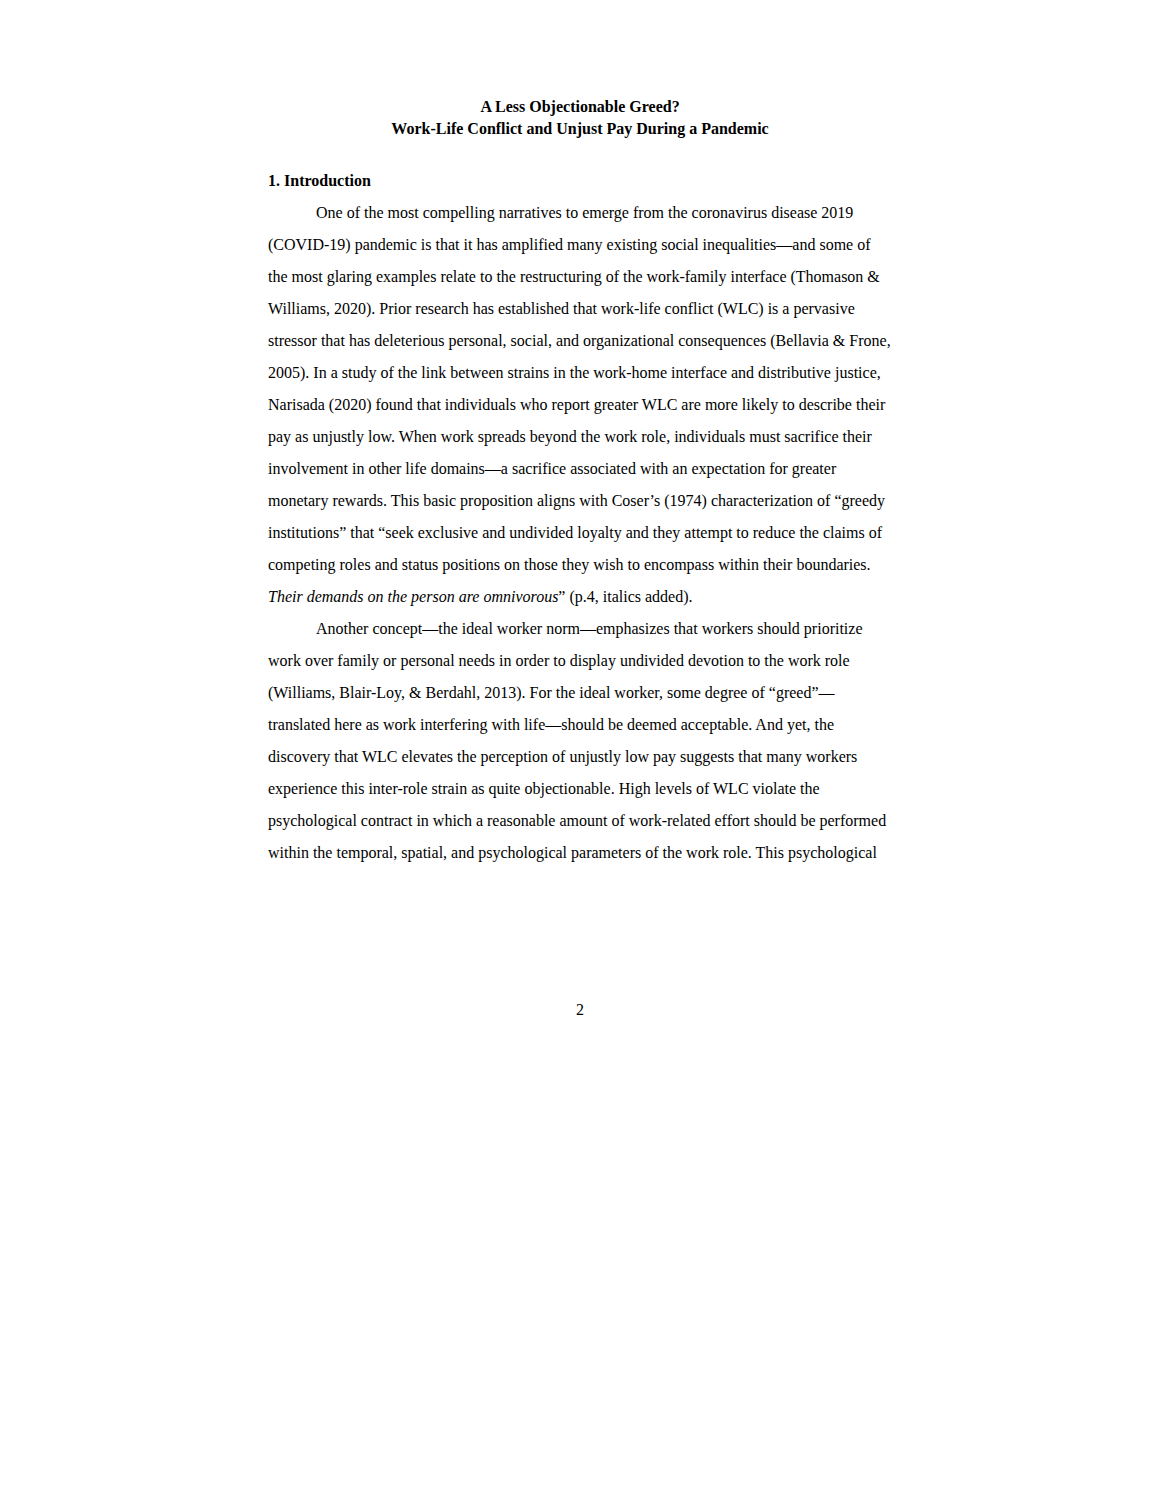A Less Objectionable Greed?
Work-Life Conflict and Unjust Pay During a Pandemic
1. Introduction
One of the most compelling narratives to emerge from the coronavirus disease 2019 (COVID-19) pandemic is that it has amplified many existing social inequalities—and some of the most glaring examples relate to the restructuring of the work-family interface (Thomason & Williams, 2020). Prior research has established that work-life conflict (WLC) is a pervasive stressor that has deleterious personal, social, and organizational consequences (Bellavia & Frone, 2005). In a study of the link between strains in the work-home interface and distributive justice, Narisada (2020) found that individuals who report greater WLC are more likely to describe their pay as unjustly low. When work spreads beyond the work role, individuals must sacrifice their involvement in other life domains—a sacrifice associated with an expectation for greater monetary rewards. This basic proposition aligns with Coser’s (1974) characterization of “greedy institutions” that “seek exclusive and undivided loyalty and they attempt to reduce the claims of competing roles and status positions on those they wish to encompass within their boundaries. Their demands on the person are omnivorous” (p.4, italics added).
Another concept—the ideal worker norm—emphasizes that workers should prioritize work over family or personal needs in order to display undivided devotion to the work role (Williams, Blair-Loy, & Berdahl, 2013). For the ideal worker, some degree of “greed”—translated here as work interfering with life—should be deemed acceptable. And yet, the discovery that WLC elevates the perception of unjustly low pay suggests that many workers experience this inter-role strain as quite objectionable. High levels of WLC violate the psychological contract in which a reasonable amount of work-related effort should be performed within the temporal, spatial, and psychological parameters of the work role. This psychological
2